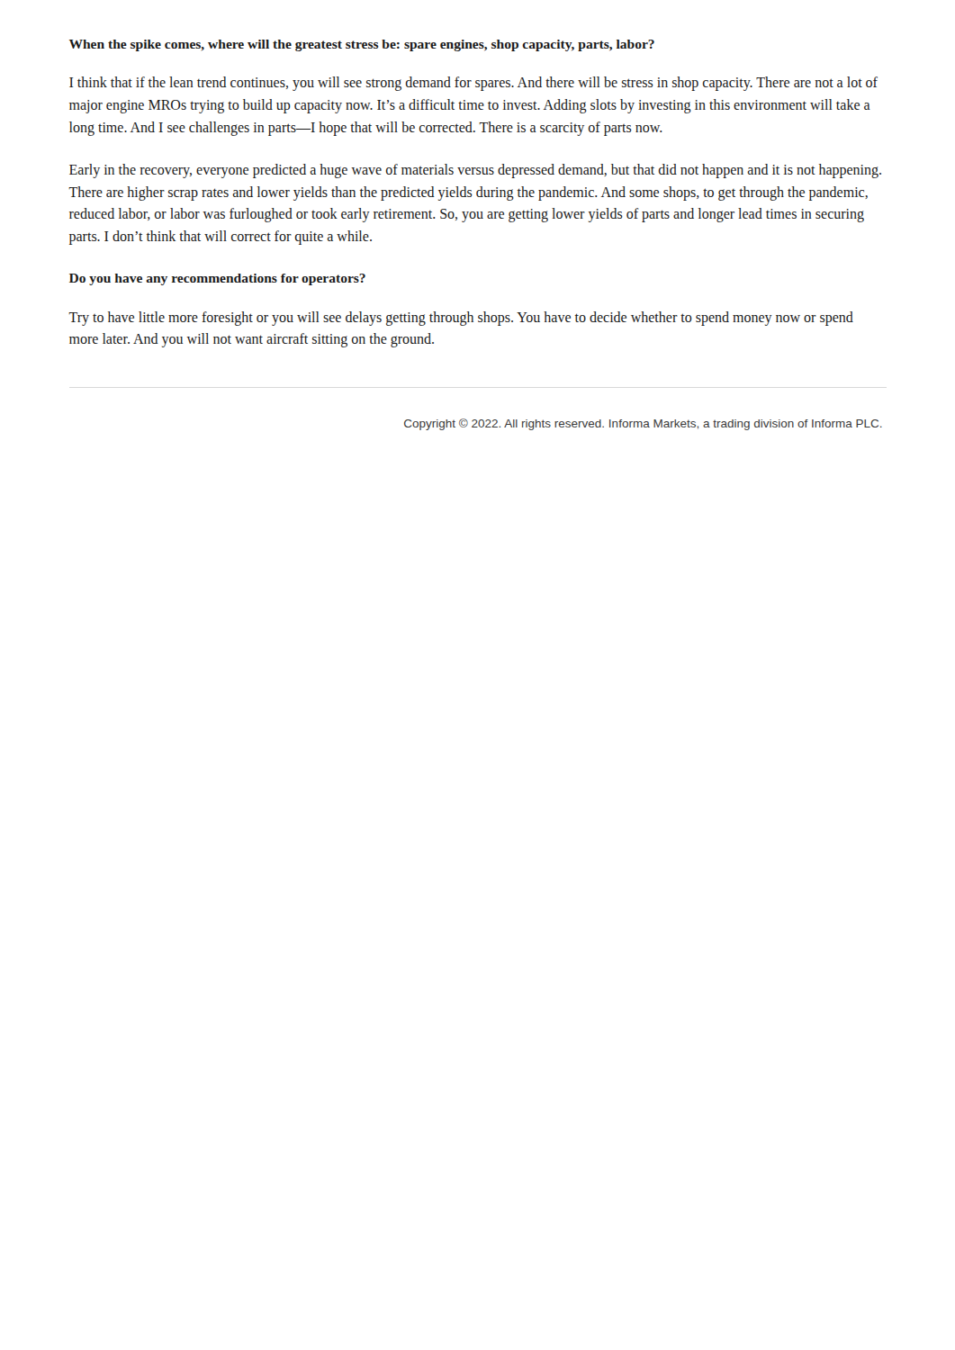When the spike comes, where will the greatest stress be: spare engines, shop capacity, parts, labor?
I think that if the lean trend continues, you will see strong demand for spares. And there will be stress in shop capacity. There are not a lot of major engine MROs trying to build up capacity now. It’s a difficult time to invest. Adding slots by investing in this environment will take a long time. And I see challenges in parts—I hope that will be corrected. There is a scarcity of parts now.
Early in the recovery, everyone predicted a huge wave of materials versus depressed demand, but that did not happen and it is not happening. There are higher scrap rates and lower yields than the predicted yields during the pandemic. And some shops, to get through the pandemic, reduced labor, or labor was furloughed or took early retirement. So, you are getting lower yields of parts and longer lead times in securing parts. I don’t think that will correct for quite a while.
Do you have any recommendations for operators?
Try to have little more foresight or you will see delays getting through shops. You have to decide whether to spend money now or spend more later. And you will not want aircraft sitting on the ground.
Copyright © 2022. All rights reserved. Informa Markets, a trading division of Informa PLC.